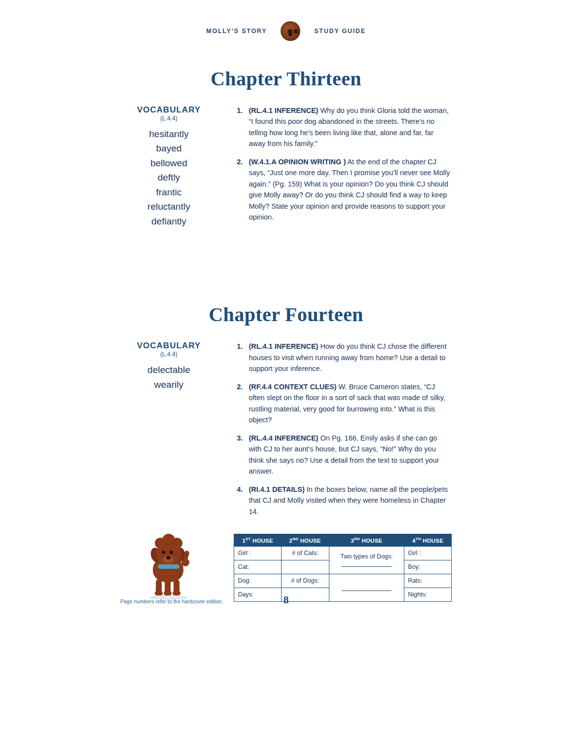Molly’s Story Study Guide
Chapter Thirteen
Vocabulary
(L.4.4)
hesitantly
bayed
bellowed
deftly
frantic
reluctantly
defiantly
(RL.4.1 INFERENCE) Why do you think Gloria told the woman, “I found this poor dog abandoned in the streets. There’s no telling how long he’s been living like that, alone and far, far away from his family.”
(W.4.1.A OPINION WRITING ) At the end of the chapter CJ says, “Just one more day. Then I promise you’ll never see Molly again.” (Pg. 159) What is your opinion? Do you think CJ should give Molly away? Or do you think CJ should find a way to keep Molly? State your opinion and provide reasons to support your opinion.
Chapter Fourteen
Vocabulary
(L.4.4)
delectable
wearily
(RL.4.1 INFERENCE) How do you think CJ chose the different houses to visit when running away from home? Use a detail to support your inference.
(RF.4.4 CONTEXT CLUES) W. Bruce Cameron states, “CJ often slept on the floor in a sort of sack that was made of silky, rustling material, very good for burrowing into.” What is this object?
(RL.4.4 INFERENCE) On Pg. 166, Emily asks if she can go with CJ to her aunt’s house, but CJ says, “No!” Why do you think she says no? Use a detail from the text to support your answer.
(RI.4.1 DETAILS) In the boxes below, name all the people/pets that CJ and Molly visited when they were homeless in Chapter 14.
| 1 ST HOUSE | 2 ND HOUSE | 3 RD HOUSE | 4 TH HOUSE |
| --- | --- | --- | --- |
| Girl : | # of Cats: | Two types of Dogs: | Girl : |
| Cat: | | Boy: |
| Dog: | # of Dogs: | | Rats: |
| Days: | | Nights: |
Page numbers refer to the hardcover edition.
8